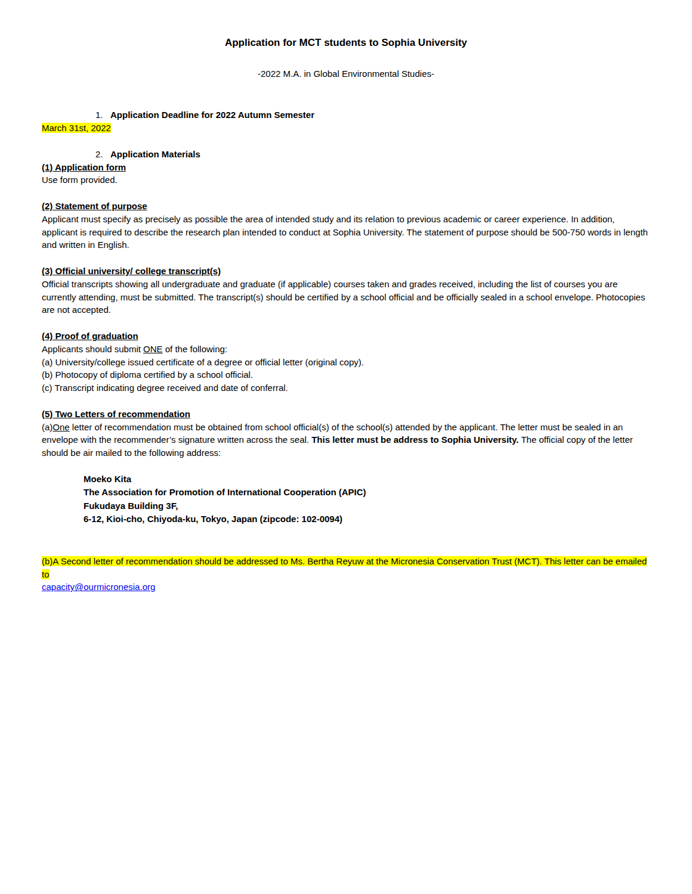Application for MCT students to Sophia University
-2022 M.A. in Global Environmental Studies-
1. Application Deadline for 2022 Autumn Semester
March 31st, 2022
2. Application Materials
(1) Application form
Use form provided.
(2) Statement of purpose
Applicant must specify as precisely as possible the area of intended study and its relation to previous academic or career experience. In addition, applicant is required to describe the research plan intended to conduct at Sophia University. The statement of purpose should be 500-750 words in length and written in English.
(3) Official university/ college transcript(s)
Official transcripts showing all undergraduate and graduate (if applicable) courses taken and grades received, including the list of courses you are currently attending, must be submitted. The transcript(s) should be certified by a school official and be officially sealed in a school envelope. Photocopies are not accepted.
(4) Proof of graduation
Applicants should submit ONE of the following:
(a) University/college issued certificate of a degree or official letter (original copy).
(b) Photocopy of diploma certified by a school official.
(c) Transcript indicating degree received and date of conferral.
(5) Two Letters of recommendation
(a)One letter of recommendation must be obtained from school official(s) of the school(s) attended by the applicant. The letter must be sealed in an envelope with the recommender’s signature written across the seal. This letter must be address to Sophia University. The official copy of the letter should be air mailed to the following address:
Moeko Kita
The Association for Promotion of International Cooperation (APIC)
Fukudaya Building 3F,
6-12, Kioi-cho, Chiyoda-ku, Tokyo, Japan (zipcode: 102-0094)
(b)A Second letter of recommendation should be addressed to Ms. Bertha Reyuw at the Micronesia Conservation Trust (MCT). This letter can be emailed to
capacity@ourmicronesia.org